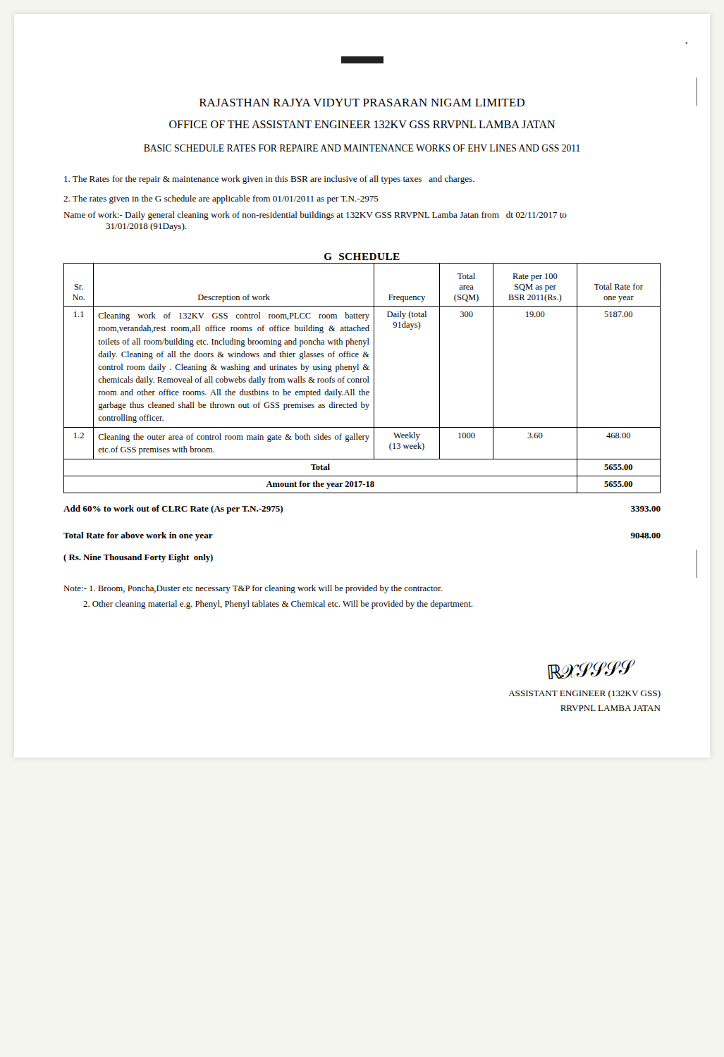·
RAJASTHAN RAJYA VIDYUT PRASARAN NIGAM LIMITED
OFFICE OF THE ASSISTANT ENGINEER 132KV GSS RRVPNL LAMBA JATAN
BASIC SCHEDULE RATES FOR REPAIRE AND MAINTENANCE WORKS OF EHV LINES AND GSS 2011
1. The Rates for the repair & maintenance work given in this BSR are inclusive of all types taxes and charges.
2. The rates given in the G schedule are applicable from 01/01/2011 as per T.N.-2975
Name of work:- Daily general cleaning work of non-residential buildings at 132KV GSS RRVPNL Lamba Jatan from dt 02/11/2017 to 31/01/2018 (91Days).
G SCHEDULE
| Sr. No. | Descreption of work | Frequency | Total area (SQM) | Rate per 100 SQM as per BSR 2011(Rs.) | Total Rate for one year |
| --- | --- | --- | --- | --- | --- |
| 1.1 | Cleaning work of 132KV GSS control room,PLCC room battery room,verandah,rest room,all office rooms of office building & attached toilets of all room/building etc. Including brooming and poncha with phenyl daily. Cleaning of all the doors & windows and thier glasses of office & control room daily . Cleaning & washing and urinates by using phenyl & chemicals daily. Removeal of all cobwebs daily from walls & roofs of conrol room and other office rooms. All the dustbins to be empted daily.All the garbage thus cleaned shall be thrown out of GSS premises as directed by controlling officer. | Daily (total 91days) | 300 | 19.00 | 5187.00 |
| 1.2 | Cleaning the outer area of control room main gate & both sides of gallery etc.of GSS premises with broom. | Weekly (13 week) | 1000 | 3.60 | 468.00 |
| Total | 5655.00 |
| Amount for the year 2017-18 | 5655.00 |
Add 60% to work out of CLRC Rate (As per T.N.-2975) 3393.00
Total Rate for above work in one year 9048.00
( Rs. Nine Thousand Forty Eight only)
Note:- 1. Broom, Poncha,Duster etc necessary T&P for cleaning work will be provided by the contractor. 2. Other cleaning material e.g. Phenyl, Phenyl tablates & Chemical etc. Will be provided by the department.
ℝ𝒳𝒮𝒮𝒮𝒮
ASSISTANT ENGINEER (132KV GSS)
RRVPNL LAMBA JATAN